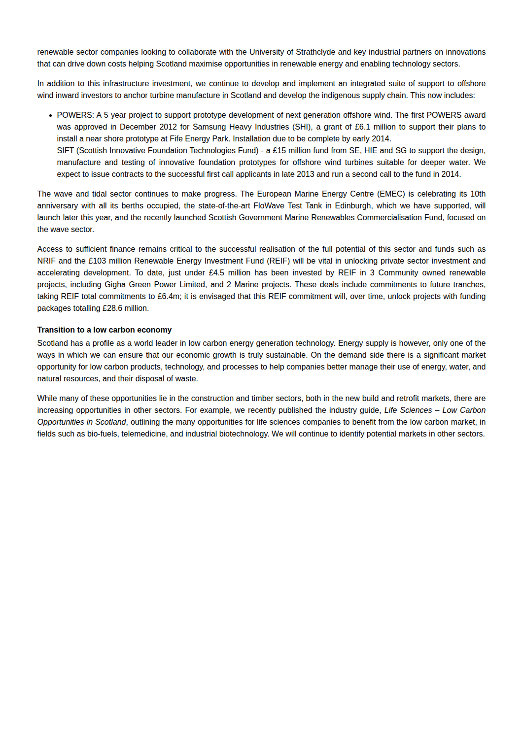renewable sector companies looking to collaborate with the University of Strathclyde and key industrial partners on innovations that can drive down costs helping Scotland maximise opportunities in renewable energy and enabling technology sectors.
In addition to this infrastructure investment, we continue to develop and implement an integrated suite of support to offshore wind inward investors to anchor turbine manufacture in Scotland and develop the indigenous supply chain. This now includes:
POWERS: A 5 year project to support prototype development of next generation offshore wind. The first POWERS award was approved in December 2012 for Samsung Heavy Industries (SHI), a grant of £6.1 million to support their plans to install a near shore prototype at Fife Energy Park. Installation due to be complete by early 2014.
SIFT (Scottish Innovative Foundation Technologies Fund) - a £15 million fund from SE, HIE and SG to support the design, manufacture and testing of innovative foundation prototypes for offshore wind turbines suitable for deeper water. We expect to issue contracts to the successful first call applicants in late 2013 and run a second call to the fund in 2014.
The wave and tidal sector continues to make progress. The European Marine Energy Centre (EMEC) is celebrating its 10th anniversary with all its berths occupied, the state-of-the-art FloWave Test Tank in Edinburgh, which we have supported, will launch later this year, and the recently launched Scottish Government Marine Renewables Commercialisation Fund, focused on the wave sector.
Access to sufficient finance remains critical to the successful realisation of the full potential of this sector and funds such as NRIF and the £103 million Renewable Energy Investment Fund (REIF) will be vital in unlocking private sector investment and accelerating development. To date, just under £4.5 million has been invested by REIF in 3 Community owned renewable projects, including Gigha Green Power Limited, and 2 Marine projects. These deals include commitments to future tranches, taking REIF total commitments to £6.4m; it is envisaged that this REIF commitment will, over time, unlock projects with funding packages totalling £28.6 million.
Transition to a low carbon economy
Scotland has a profile as a world leader in low carbon energy generation technology. Energy supply is however, only one of the ways in which we can ensure that our economic growth is truly sustainable. On the demand side there is a significant market opportunity for low carbon products, technology, and processes to help companies better manage their use of energy, water, and natural resources, and their disposal of waste.
While many of these opportunities lie in the construction and timber sectors, both in the new build and retrofit markets, there are increasing opportunities in other sectors. For example, we recently published the industry guide, Life Sciences – Low Carbon Opportunities in Scotland, outlining the many opportunities for life sciences companies to benefit from the low carbon market, in fields such as bio-fuels, telemedicine, and industrial biotechnology. We will continue to identify potential markets in other sectors.